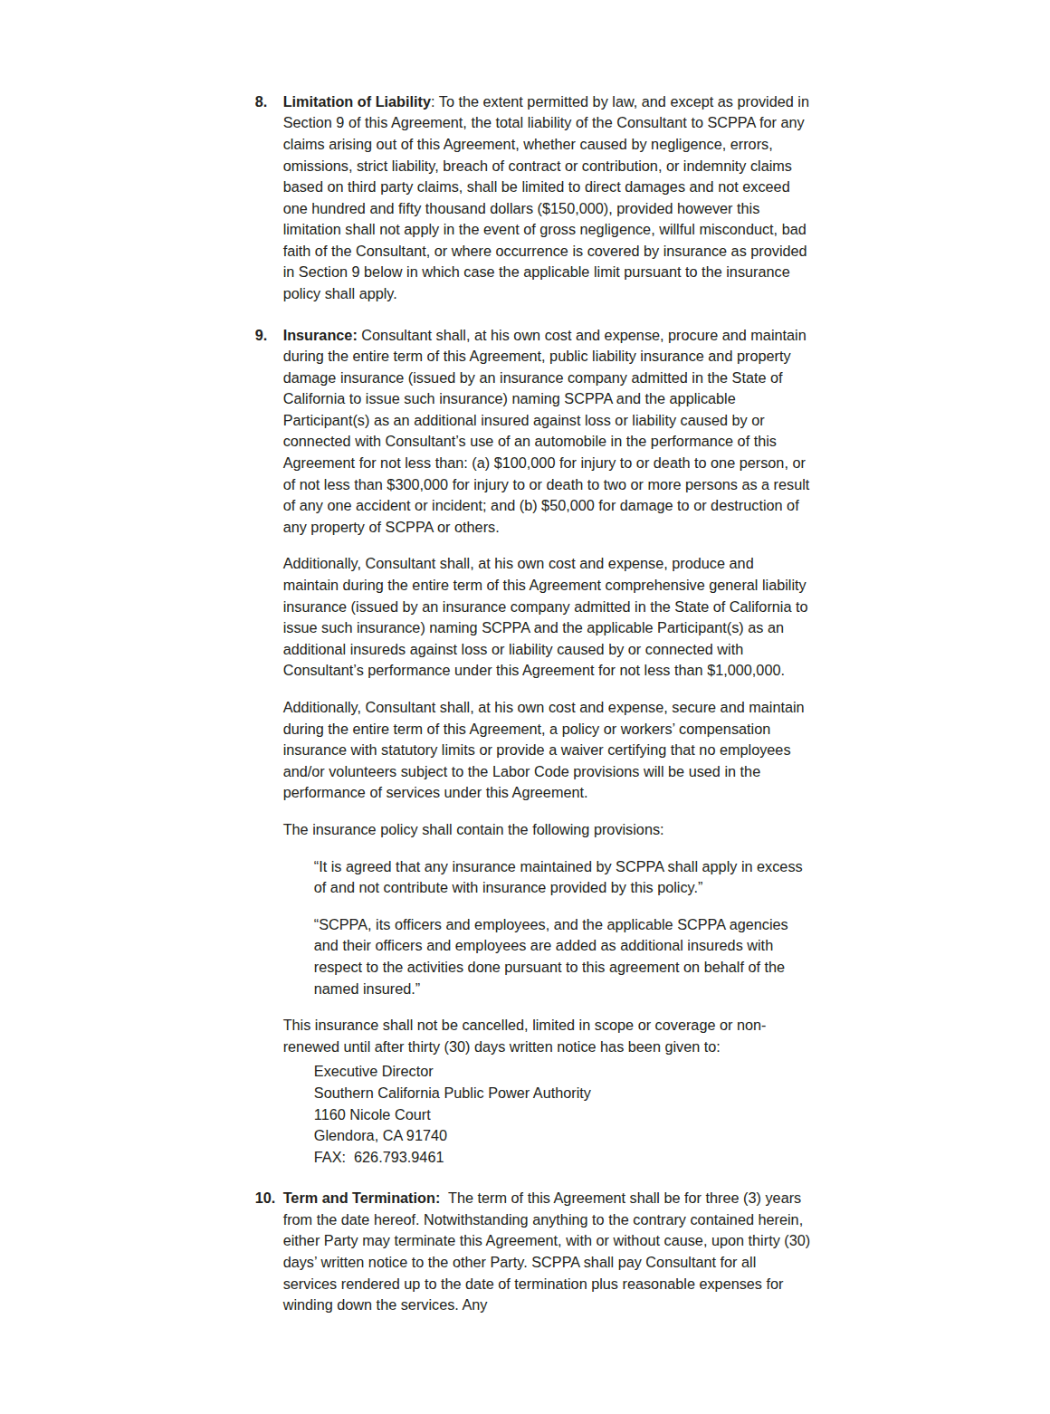Limitation of Liability: To the extent permitted by law, and except as provided in Section 9 of this Agreement, the total liability of the Consultant to SCPPA for any claims arising out of this Agreement, whether caused by negligence, errors, omissions, strict liability, breach of contract or contribution, or indemnity claims based on third party claims, shall be limited to direct damages and not exceed one hundred and fifty thousand dollars ($150,000), provided however this limitation shall not apply in the event of gross negligence, willful misconduct, bad faith of the Consultant, or where occurrence is covered by insurance as provided in Section 9 below in which case the applicable limit pursuant to the insurance policy shall apply.
Insurance: Consultant shall, at his own cost and expense, procure and maintain during the entire term of this Agreement, public liability insurance and property damage insurance (issued by an insurance company admitted in the State of California to issue such insurance) naming SCPPA and the applicable Participant(s) as an additional insured against loss or liability caused by or connected with Consultant’s use of an automobile in the performance of this Agreement for not less than: (a) $100,000 for injury to or death to one person, or of not less than $300,000 for injury to or death to two or more persons as a result of any one accident or incident; and (b) $50,000 for damage to or destruction of any property of SCPPA or others.
Additionally, Consultant shall, at his own cost and expense, produce and maintain during the entire term of this Agreement comprehensive general liability insurance (issued by an insurance company admitted in the State of California to issue such insurance) naming SCPPA and the applicable Participant(s) as an additional insureds against loss or liability caused by or connected with Consultant’s performance under this Agreement for not less than $1,000,000.
Additionally, Consultant shall, at his own cost and expense, secure and maintain during the entire term of this Agreement, a policy or workers’ compensation insurance with statutory limits or provide a waiver certifying that no employees and/or volunteers subject to the Labor Code provisions will be used in the performance of services under this Agreement.
The insurance policy shall contain the following provisions:
“It is agreed that any insurance maintained by SCPPA shall apply in excess of and not contribute with insurance provided by this policy.”
“SCPPA, its officers and employees, and the applicable SCPPA agencies and their officers and employees are added as additional insureds with respect to the activities done pursuant to this agreement on behalf of the named insured.”
This insurance shall not be cancelled, limited in scope or coverage or non-renewed until after thirty (30) days written notice has been given to:
Executive Director Southern California Public Power Authority 1160 Nicole Court Glendora, CA 91740 FAX: 626.793.9461
Term and Termination: The term of this Agreement shall be for three (3) years from the date hereof. Notwithstanding anything to the contrary contained herein, either Party may terminate this Agreement, with or without cause, upon thirty (30) days’ written notice to the other Party. SCPPA shall pay Consultant for all services rendered up to the date of termination plus reasonable expenses for winding down the services. Any